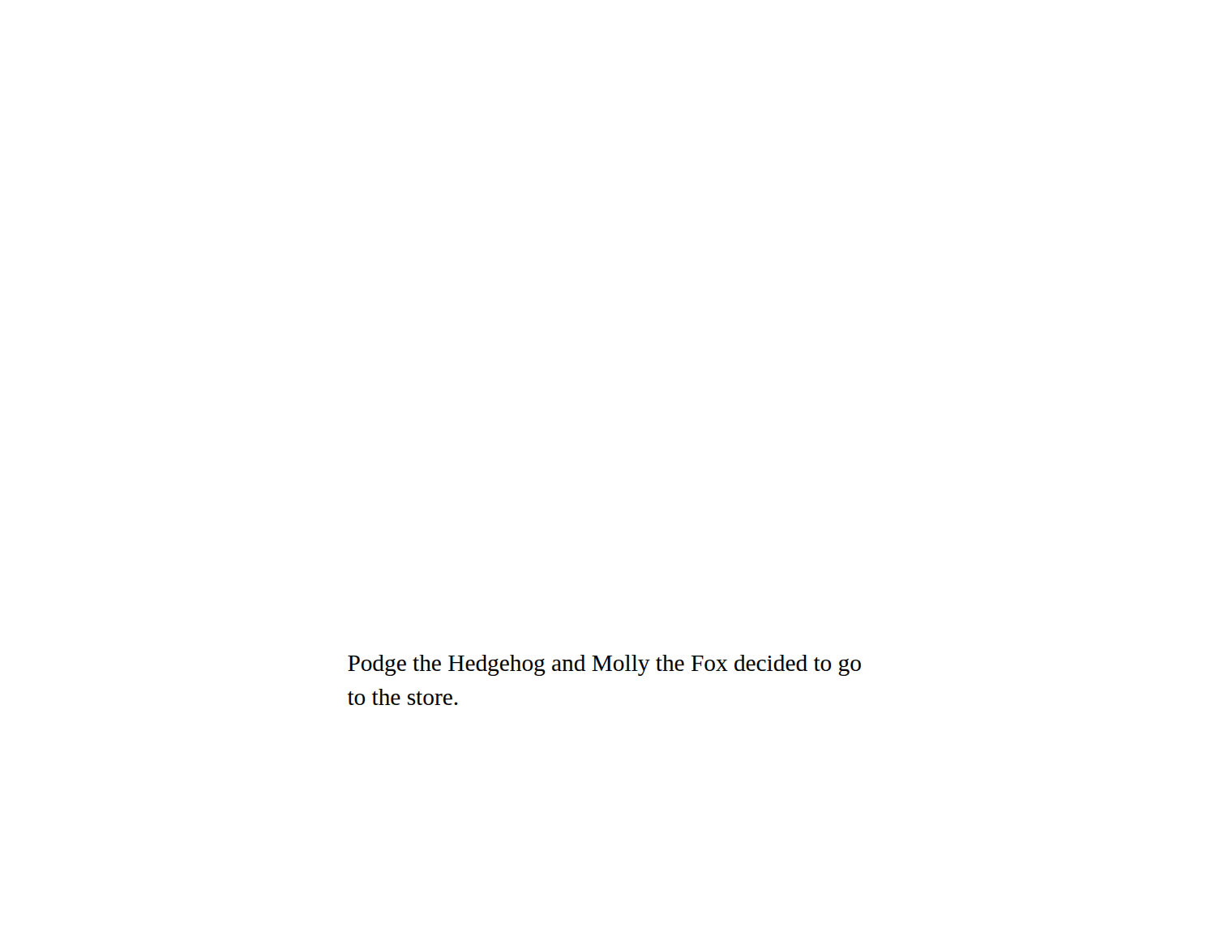Podge the Hedgehog and Molly the Fox decided to go to the store.